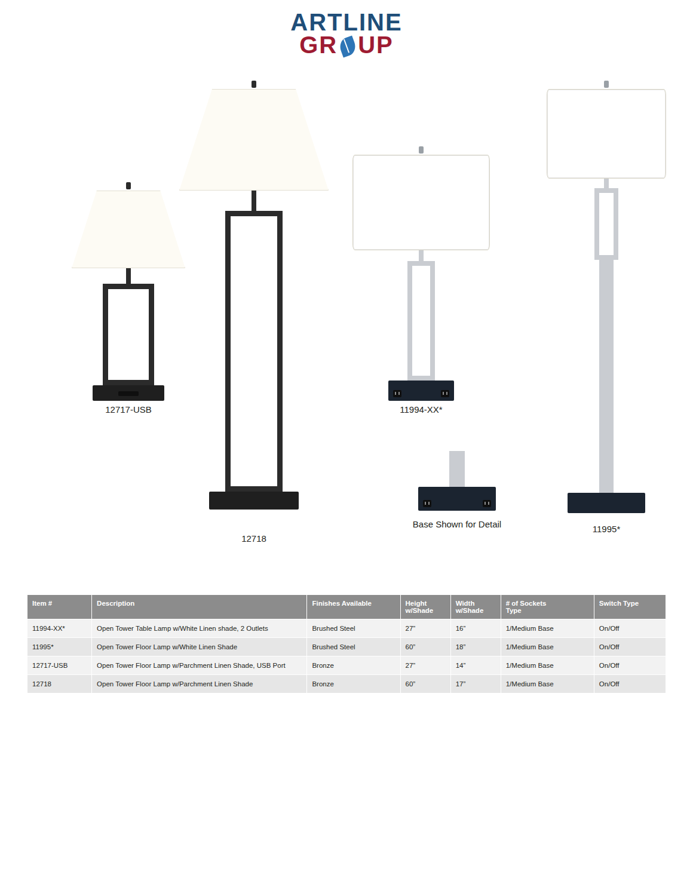ARTLINE
GR UP
12717-USB
12718
11994-XX*
Base Shown for Detail
11995*
| Item # | Description | Finishes Available | Height w/Shade | Width w/Shade | # of Sockets Type | Switch Type |
| --- | --- | --- | --- | --- | --- | --- |
| 11994-XX* | Open Tower Table Lamp w/White Linen shade, 2 Outlets | Brushed Steel | 27” | 16” | 1/Medium Base | On/Off |
| 11995* | Open Tower Floor Lamp w/White Linen Shade | Brushed Steel | 60” | 18” | 1/Medium Base | On/Off |
| 12717-USB | Open Tower Floor Lamp w/Parchment Linen Shade, USB Port | Bronze | 27” | 14” | 1/Medium Base | On/Off |
| 12718 | Open Tower Floor Lamp w/Parchment Linen Shade | Bronze | 60” | 17” | 1/Medium Base | On/Off |